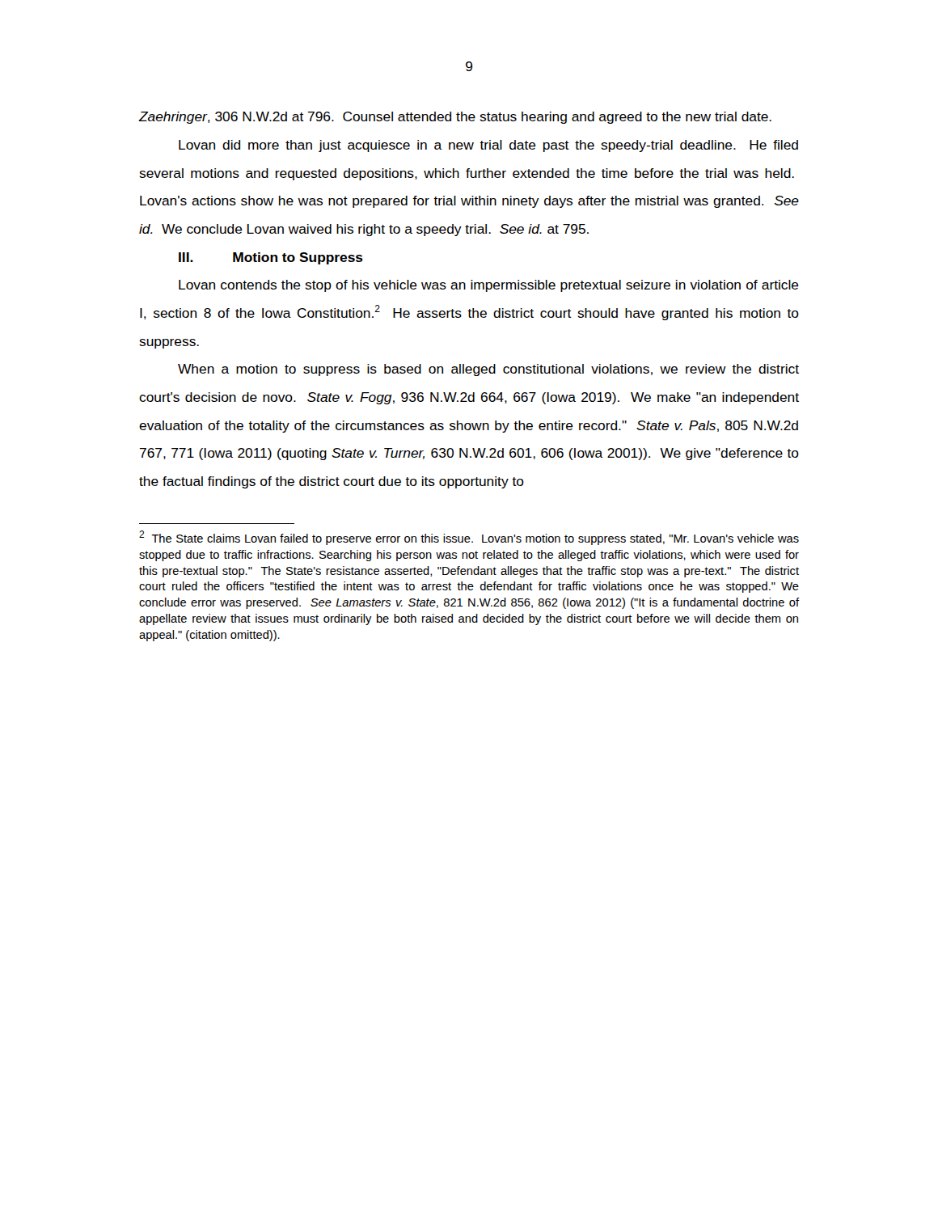9
Zaehringer, 306 N.W.2d at 796. Counsel attended the status hearing and agreed to the new trial date.
Lovan did more than just acquiesce in a new trial date past the speedy-trial deadline. He filed several motions and requested depositions, which further extended the time before the trial was held. Lovan's actions show he was not prepared for trial within ninety days after the mistrial was granted. See id. We conclude Lovan waived his right to a speedy trial. See id. at 795.
III. Motion to Suppress
Lovan contends the stop of his vehicle was an impermissible pretextual seizure in violation of article I, section 8 of the Iowa Constitution.2 He asserts the district court should have granted his motion to suppress.
When a motion to suppress is based on alleged constitutional violations, we review the district court's decision de novo. State v. Fogg, 936 N.W.2d 664, 667 (Iowa 2019). We make "an independent evaluation of the totality of the circumstances as shown by the entire record." State v. Pals, 805 N.W.2d 767, 771 (Iowa 2011) (quoting State v. Turner, 630 N.W.2d 601, 606 (Iowa 2001)). We give "deference to the factual findings of the district court due to its opportunity to
2 The State claims Lovan failed to preserve error on this issue. Lovan's motion to suppress stated, "Mr. Lovan's vehicle was stopped due to traffic infractions. Searching his person was not related to the alleged traffic violations, which were used for this pre-textual stop." The State's resistance asserted, "Defendant alleges that the traffic stop was a pre-text." The district court ruled the officers "testified the intent was to arrest the defendant for traffic violations once he was stopped." We conclude error was preserved. See Lamasters v. State, 821 N.W.2d 856, 862 (Iowa 2012) ("It is a fundamental doctrine of appellate review that issues must ordinarily be both raised and decided by the district court before we will decide them on appeal." (citation omitted)).